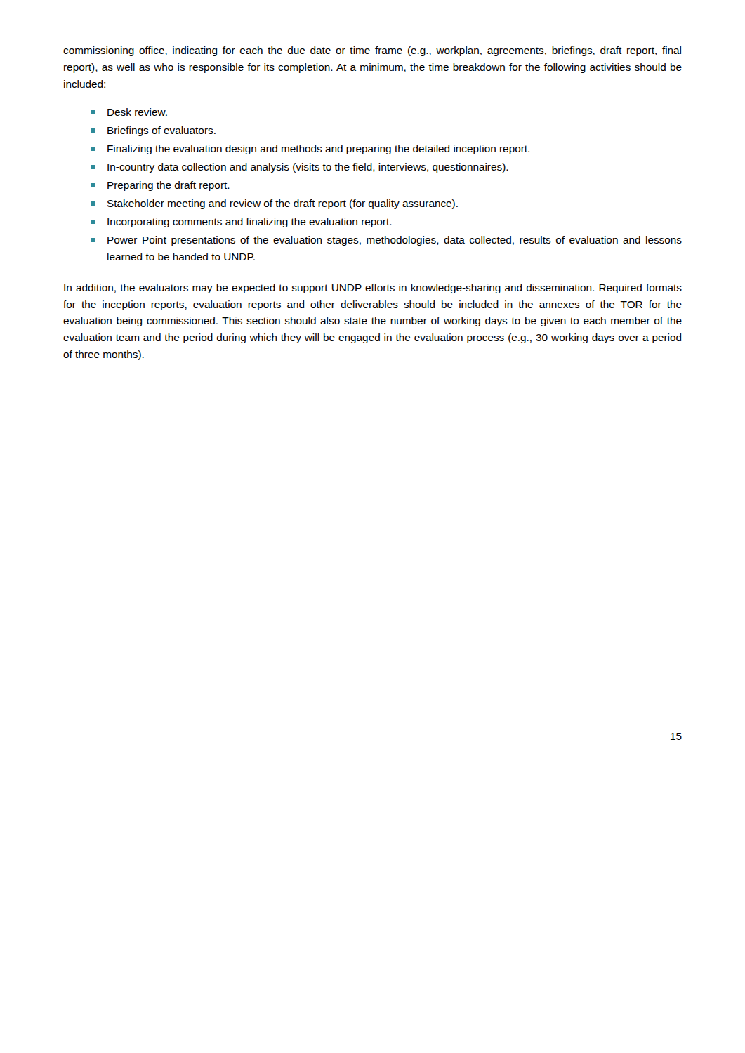commissioning office, indicating for each the due date or time frame (e.g., workplan, agreements, briefings, draft report, final report), as well as who is responsible for its completion. At a minimum, the time breakdown for the following activities should be included:
Desk review.
Briefings of evaluators.
Finalizing the evaluation design and methods and preparing the detailed inception report.
In-country data collection and analysis (visits to the field, interviews, questionnaires).
Preparing the draft report.
Stakeholder meeting and review of the draft report (for quality assurance).
Incorporating comments and finalizing the evaluation report.
Power Point presentations of the evaluation stages, methodologies, data collected, results of evaluation and lessons learned to be handed to UNDP.
In addition, the evaluators may be expected to support UNDP efforts in knowledge-sharing and dissemination. Required formats for the inception reports, evaluation reports and other deliverables should be included in the annexes of the TOR for the evaluation being commissioned. This section should also state the number of working days to be given to each member of the evaluation team and the period during which they will be engaged in the evaluation process (e.g., 30 working days over a period of three months).
15